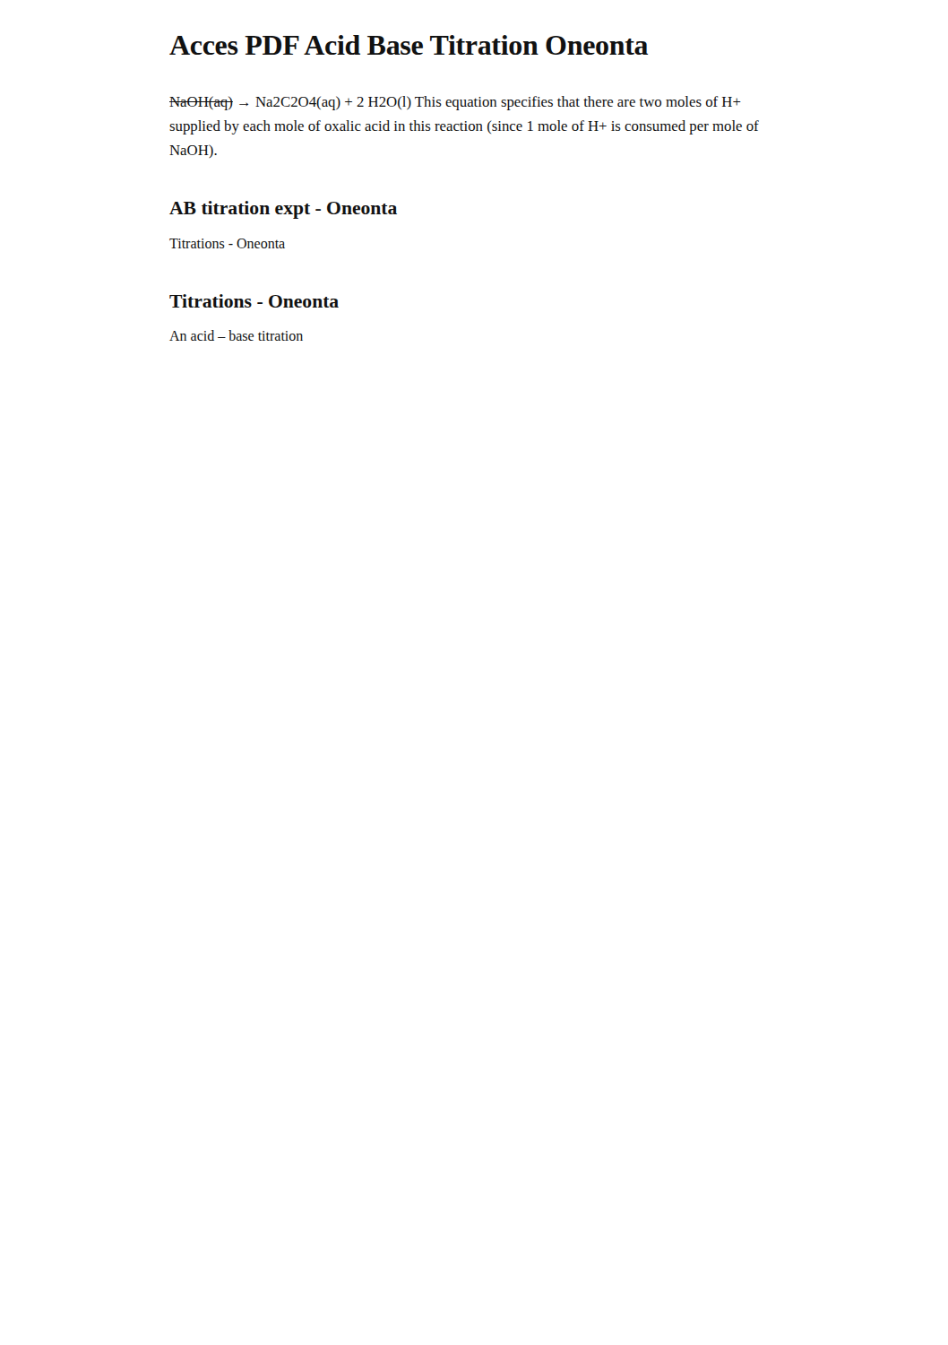Acces PDF Acid Base Titration Oneonta
NaOH(aq) → Na2C2O4(aq) + 2 H2O(l) This equation specifies that there are two moles of H+ supplied by each mole of oxalic acid in this reaction (since 1 mole of H+ is consumed per mole of NaOH).
AB titration expt - Oneonta
Titrations - Oneonta
Titrations - Oneonta
An acid – base titration